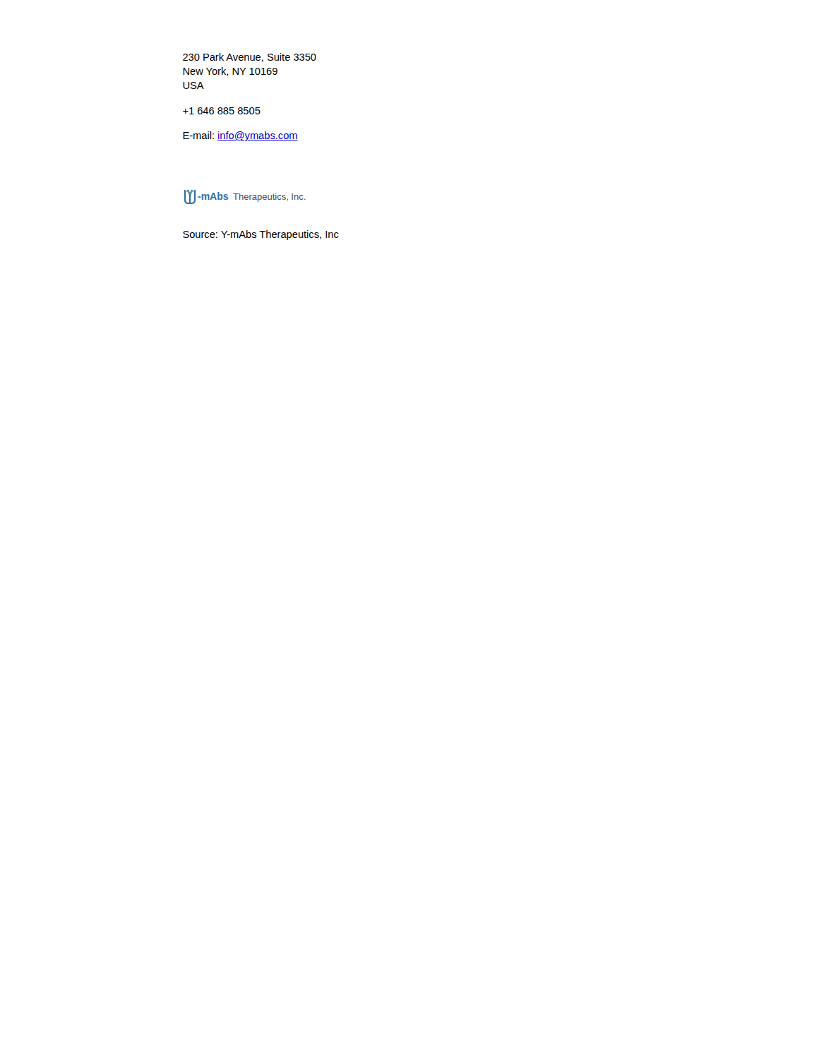230 Park Avenue, Suite 3350
New York, NY 10169
USA
+1 646 885 8505
E-mail: info@ymabs.com
-mAbs Therapeutics, Inc.
Source: Y-mAbs Therapeutics, Inc